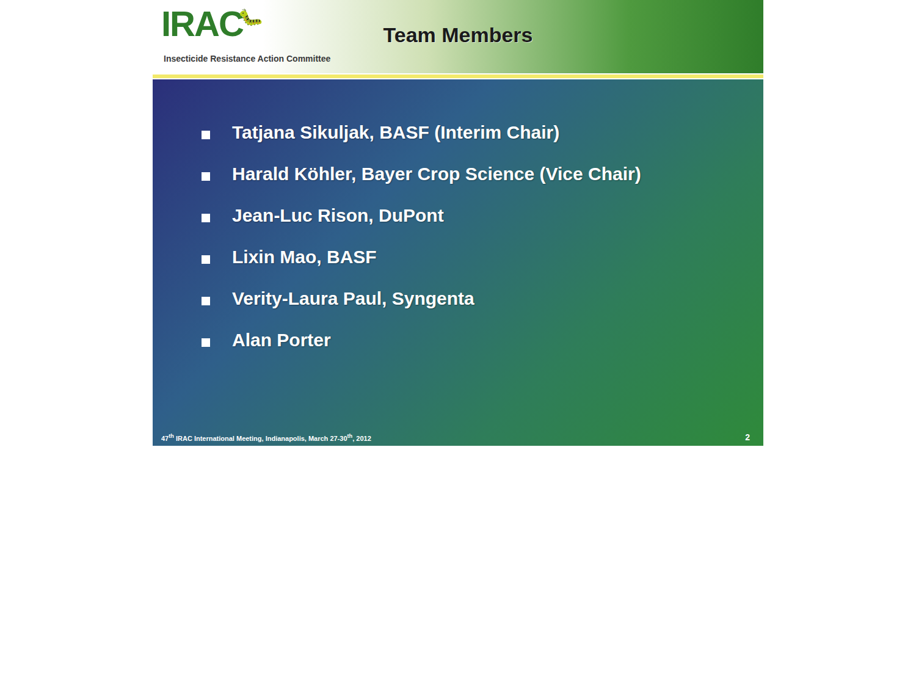IRAC🐛
Team Members
Insecticide Resistance Action Committee
Tatjana Sikuljak, BASF (Interim Chair)
Harald Köhler, Bayer Crop Science (Vice Chair)
Jean-Luc Rison, DuPont
Lixin Mao, BASF
Verity-Laura Paul, Syngenta
Alan Porter
47th IRAC International Meeting, Indianapolis, March 27-30th, 2012
2